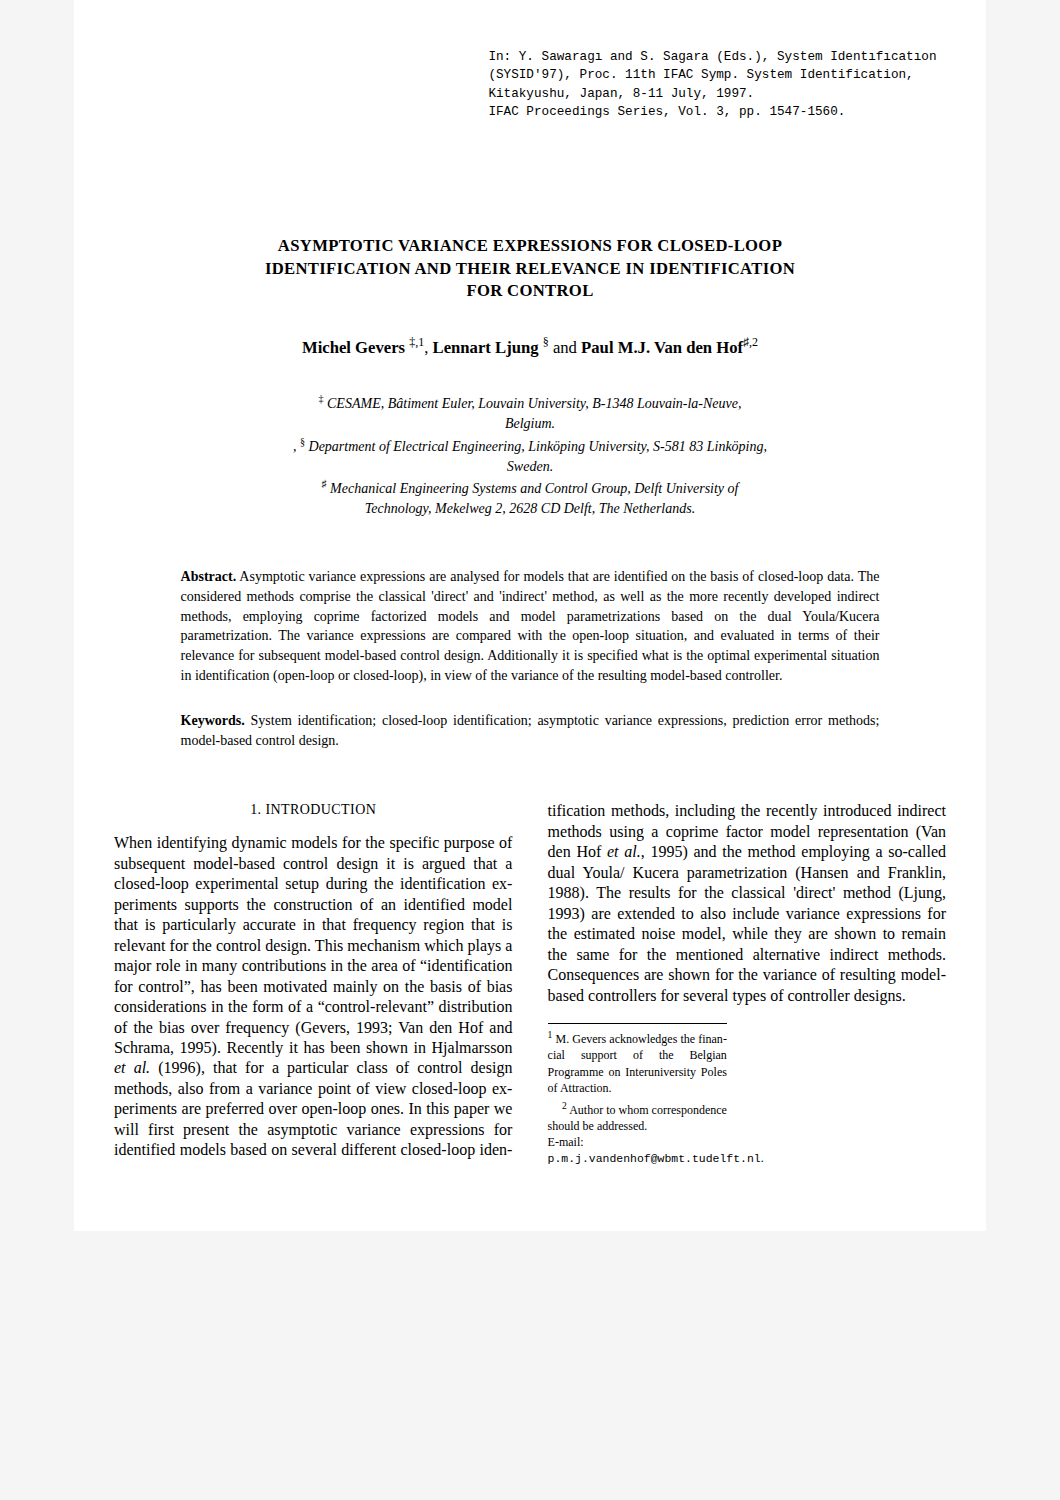In: Y. Sawaragı and S. Sagara (Eds.), System Identıfıcatıon (SYSID'97), Proc. 11th IFAC Symp. System Identification, Kitakyushu, Japan, 8-11 July, 1997. IFAC Proceedings Series, Vol. 3, pp. 1547-1560.
Asymptotic Variance Expressions for Closed-Loop
Identification and Their Relevance in Identification
for Control
Michel Gevers ‡,1, Lennart Ljung § and Paul M.J. Van den Hof♯,2
‡ CESAME, Bâtiment Euler, Louvain University, B-1348 Louvain-la-Neuve,
Belgium.
, § Department of Electrical Engineering, Linköping University, S-581 83 Linköping,
Sweden.
♯ Mechanical Engineering Systems and Control Group, Delft University of
Technology, Mekelweg 2, 2628 CD Delft, The Netherlands.
Abstract. Asymptotic variance expressions are analysed for models that are identified on the basis of closed-loop data. The considered methods comprise the classical 'direct' and 'indirect' method, as well as the more recently developed indirect methods, employing coprime factorized models and model parametrizations based on the dual Youla/Kucera parametrization. The variance expressions are compared with the open-loop situation, and evaluated in terms of their relevance for subsequent model-based control design. Additionally it is specified what is the optimal experimental situation in identification (open-loop or closed-loop), in view of the variance of the resulting model-based controller.
Keywords. System identification; closed-loop identification; asymptotic variance expressions, prediction error methods; model-based control design.
1. Introduction
When identifying dynamic models for the specific purpose of subsequent model-based control design it is argued that a closed-loop experimental setup during the identification experiments supports the construction of an identified model that is particularly accurate in that frequency region that is relevant for the control design. This mechanism which plays a major role in many contributions in the area of “identification for control”, has been motivated mainly on the basis of bias considerations in the form of a “control-relevant” distribution of the bias over frequency (Gevers, 1993; Van den Hof and Schrama, 1995). Recently it has been shown in Hjalmarsson et al. (1996), that for a particular class of control design methods, also from a variance point of view closed-loop experiments are preferred over open-loop ones. In this paper we will first present the asymptotic variance expressions for identified models based on several different closed-loop identification methods, including the recently introduced indirect methods using a coprime factor model representation (Van den Hof et al., 1995) and the method employing a so-called dual Youla/ Kucera parametrization (Hansen and Franklin, 1988). The results for the classical 'direct' method (Ljung, 1993) are extended to also include variance expressions for the estimated noise model, while they are shown to remain the same for the mentioned alternative indirect methods. Consequences are shown for the variance of resulting model-based controllers for several types of controller designs.
1 M. Gevers acknowledges the financial support of the Belgian Programme on Interuniversity Poles of Attraction.
2 Author to whom correspondence should be addressed.
E-mail: p.m.j.vandenhof@wbmt.tudelft.nl.